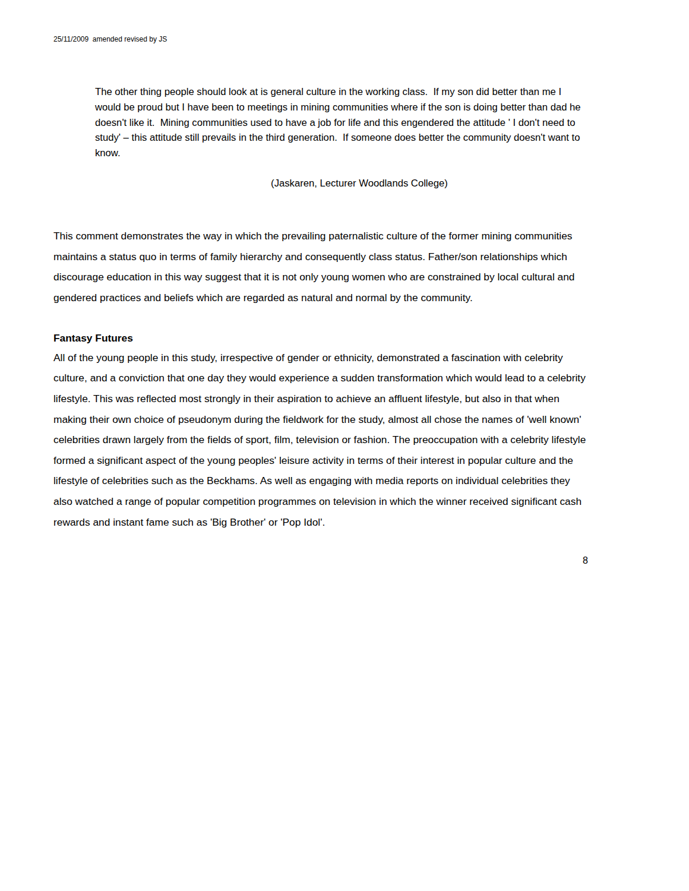25/11/2009 amended revised by JS
The other thing people should look at is general culture in the working class. If my son did better than me I would be proud but I have been to meetings in mining communities where if the son is doing better than dad he doesn't like it. Mining communities used to have a job for life and this engendered the attitude ' I don't need to study' – this attitude still prevails in the third generation. If someone does better the community doesn't want to know.
(Jaskaren, Lecturer Woodlands College)
This comment demonstrates the way in which the prevailing paternalistic culture of the former mining communities maintains a status quo in terms of family hierarchy and consequently class status. Father/son relationships which discourage education in this way suggest that it is not only young women who are constrained by local cultural and gendered practices and beliefs which are regarded as natural and normal by the community.
Fantasy Futures
All of the young people in this study, irrespective of gender or ethnicity, demonstrated a fascination with celebrity culture, and a conviction that one day they would experience a sudden transformation which would lead to a celebrity lifestyle. This was reflected most strongly in their aspiration to achieve an affluent lifestyle, but also in that when making their own choice of pseudonym during the fieldwork for the study, almost all chose the names of 'well known' celebrities drawn largely from the fields of sport, film, television or fashion. The preoccupation with a celebrity lifestyle formed a significant aspect of the young peoples' leisure activity in terms of their interest in popular culture and the lifestyle of celebrities such as the Beckhams. As well as engaging with media reports on individual celebrities they also watched a range of popular competition programmes on television in which the winner received significant cash rewards and instant fame such as 'Big Brother' or 'Pop Idol'.
8